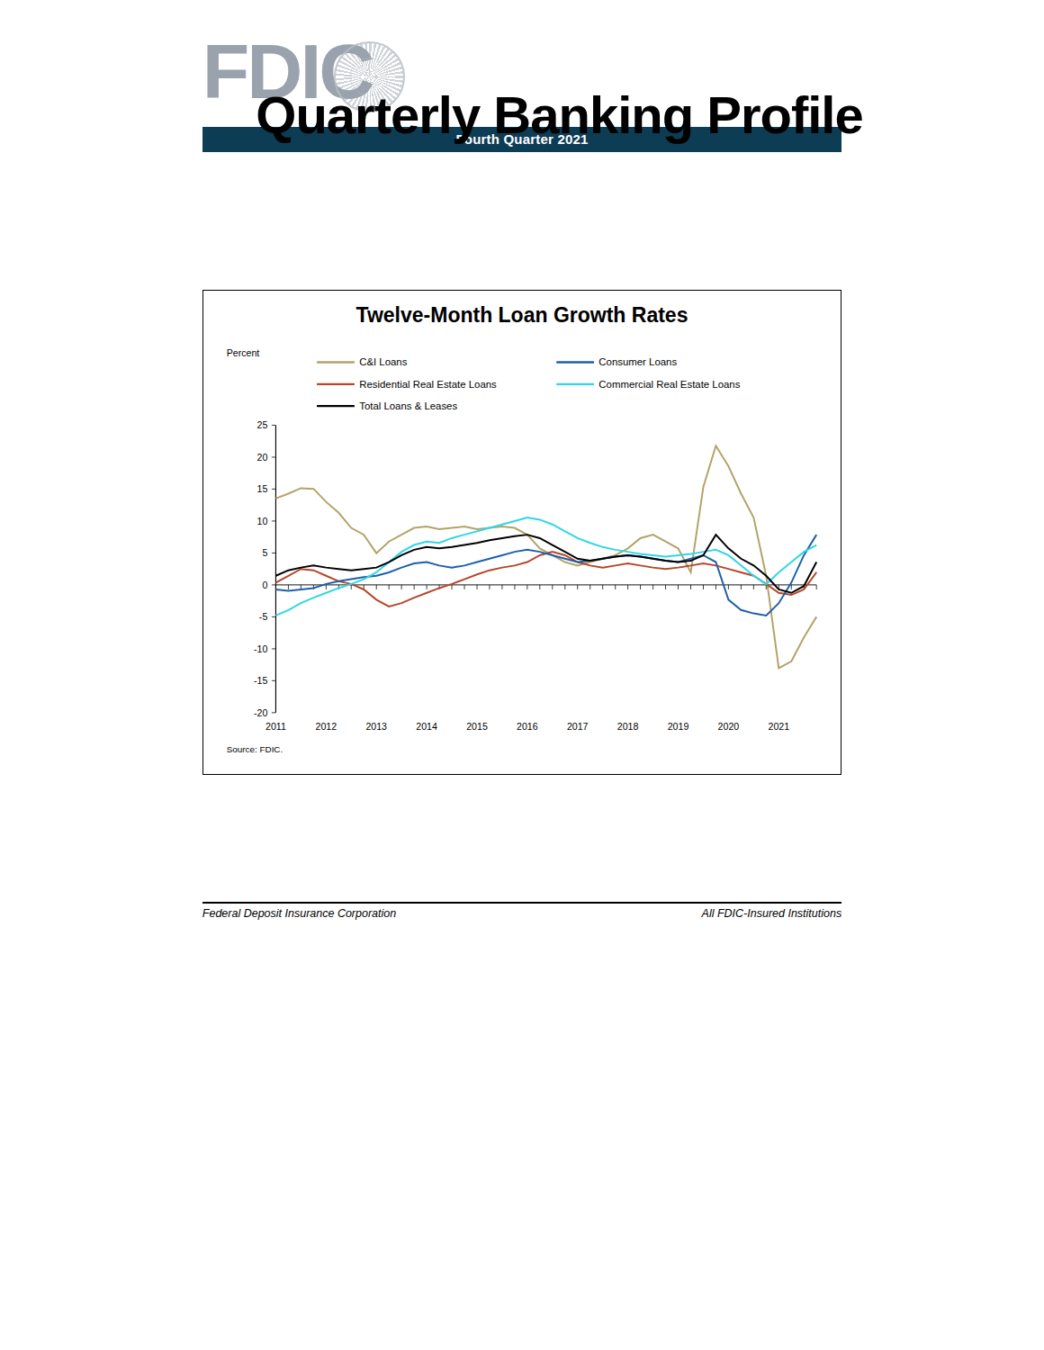FDIC
Quarterly Banking Profile
Fourth Quarter 2021
Twelve-Month Loan Growth Rates
Percent C&I Loans Consumer Loans Residential Real Estate Loans Commercial Real Estate Loans Total Loans & Leases 25 20 15 10 5 0 -5 -10 -15 -20 2011 2012 2013 2014 2015 2016 2017 2018 2019 2020 2021 Source: FDIC.
Federal Deposit Insurance Corporation All FDIC-Insured Institutions